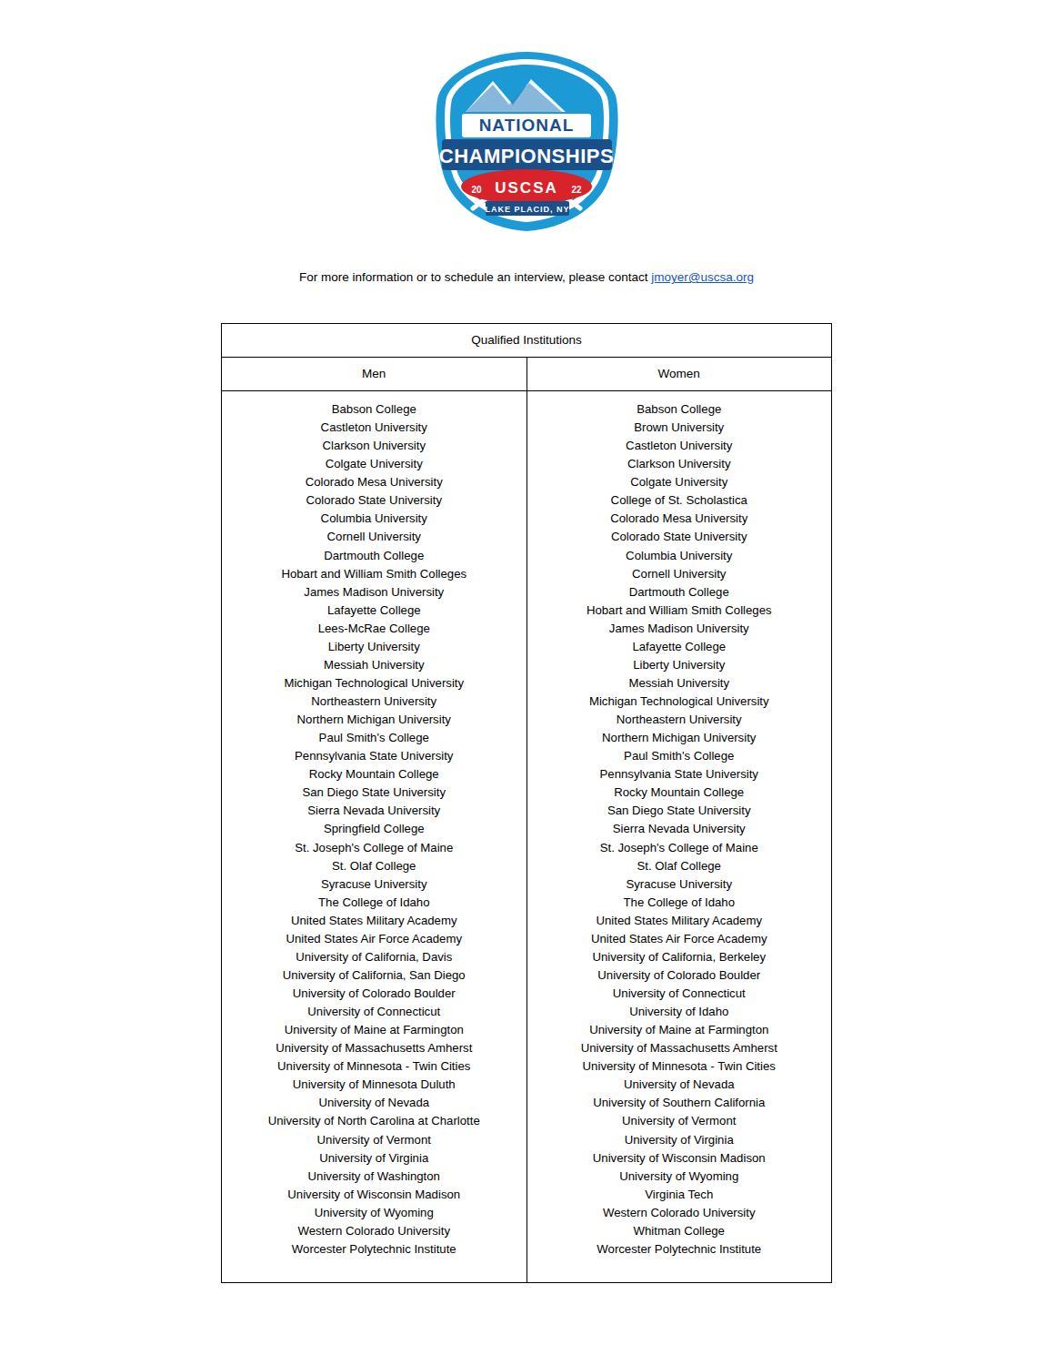NATIONAL CHAMPIONSHIPS USCSA 20 22 LAKE PLACID, NY
For more information or to schedule an interview, please contact jmoyer@uscsa.org
| Qualified Institutions |
| --- |
| Men | Women |
| Babson College Castleton University Clarkson University Colgate University Colorado Mesa University Colorado State University Columbia University Cornell University Dartmouth College Hobart and William Smith Colleges James Madison University Lafayette College Lees-McRae College Liberty University Messiah University Michigan Technological University Northeastern University Northern Michigan University Paul Smith's College Pennsylvania State University Rocky Mountain College San Diego State University Sierra Nevada University Springfield College St. Joseph's College of Maine St. Olaf College Syracuse University The College of Idaho United States Military Academy United States Air Force Academy University of California, Davis University of California, San Diego University of Colorado Boulder University of Connecticut University of Maine at Farmington University of Massachusetts Amherst University of Minnesota - Twin Cities University of Minnesota Duluth University of Nevada University of North Carolina at Charlotte University of Vermont University of Virginia University of Washington University of Wisconsin Madison University of Wyoming Western Colorado University Worcester Polytechnic Institute | Babson College Brown University Castleton University Clarkson University Colgate University College of St. Scholastica Colorado Mesa University Colorado State University Columbia University Cornell University Dartmouth College Hobart and William Smith Colleges James Madison University Lafayette College Liberty University Messiah University Michigan Technological University Northeastern University Northern Michigan University Paul Smith's College Pennsylvania State University Rocky Mountain College San Diego State University Sierra Nevada University St. Joseph's College of Maine St. Olaf College Syracuse University The College of Idaho United States Military Academy United States Air Force Academy University of California, Berkeley University of Colorado Boulder University of Connecticut University of Idaho University of Maine at Farmington University of Massachusetts Amherst University of Minnesota - Twin Cities University of Nevada University of Southern California University of Vermont University of Virginia University of Wisconsin Madison University of Wyoming Virginia Tech Western Colorado University Whitman College Worcester Polytechnic Institute |